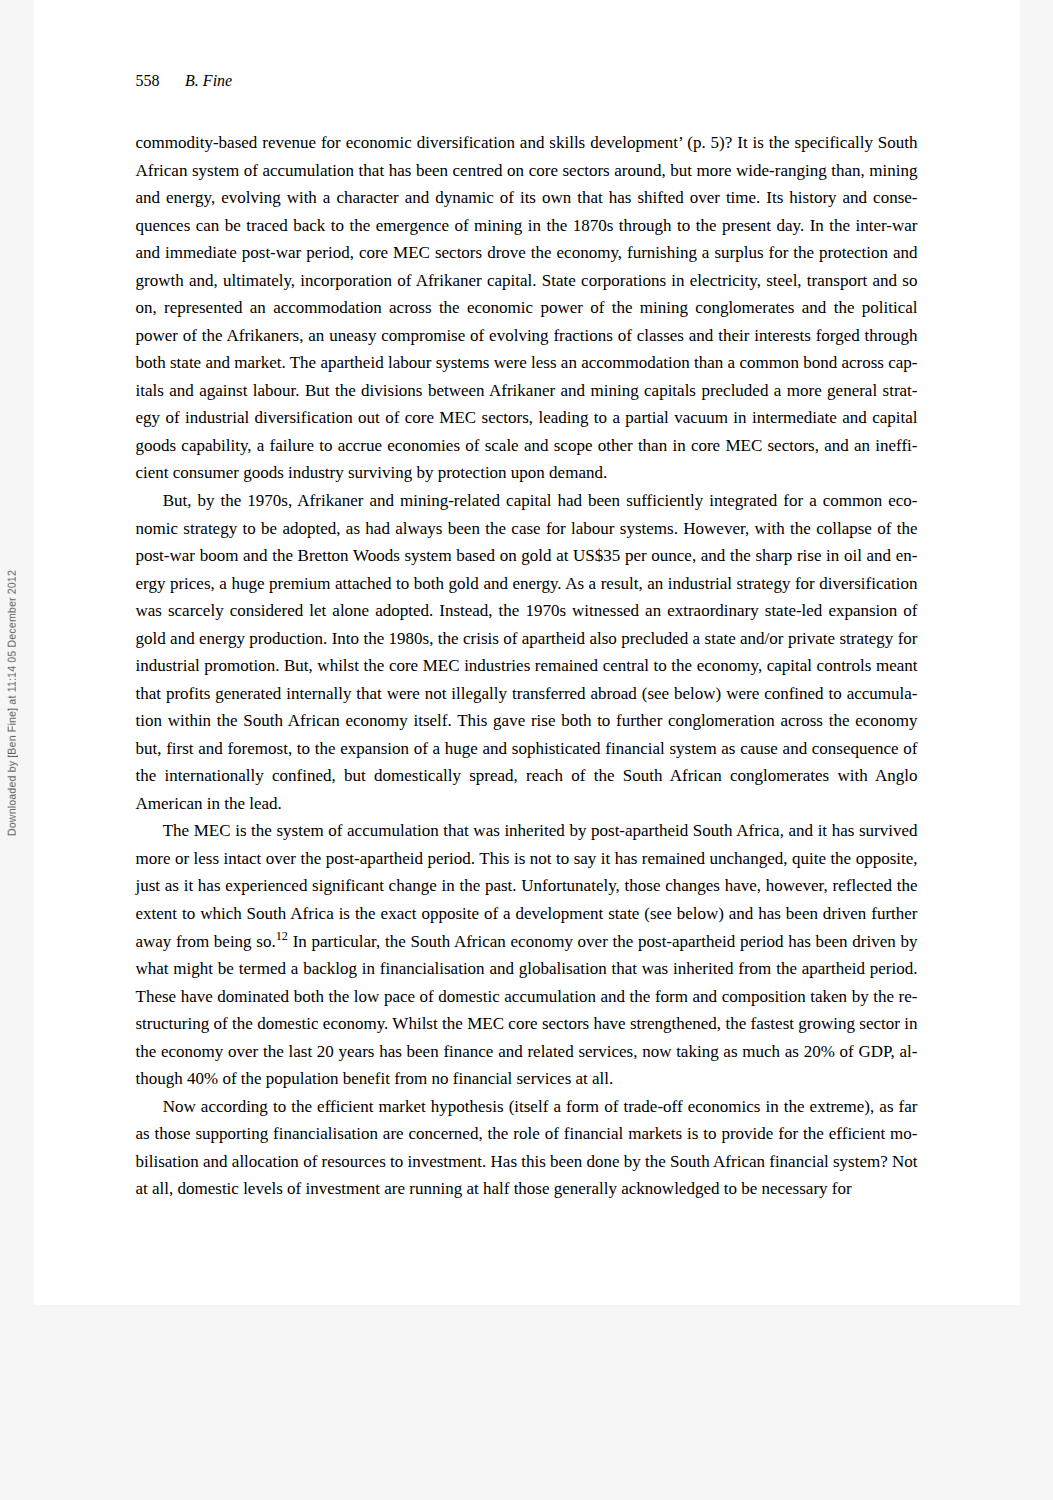Downloaded by [Ben Fine] at 11:14 05 December 2012
558 B. Fine
commodity-based revenue for economic diversification and skills development’ (p. 5)? It is the specifically South African system of accumulation that has been centred on core sectors around, but more wide-ranging than, mining and energy, evolving with a character and dynamic of its own that has shifted over time. Its history and consequences can be traced back to the emergence of mining in the 1870s through to the present day. In the inter-war and immediate post-war period, core MEC sectors drove the economy, furnishing a surplus for the protection and growth and, ultimately, incorporation of Afrikaner capital. State corporations in electricity, steel, transport and so on, represented an accommodation across the economic power of the mining conglomerates and the political power of the Afrikaners, an uneasy compromise of evolving fractions of classes and their interests forged through both state and market. The apartheid labour systems were less an accommodation than a common bond across capitals and against labour. But the divisions between Afrikaner and mining capitals precluded a more general strategy of industrial diversification out of core MEC sectors, leading to a partial vacuum in intermediate and capital goods capability, a failure to accrue economies of scale and scope other than in core MEC sectors, and an inefficient consumer goods industry surviving by protection upon demand.
But, by the 1970s, Afrikaner and mining-related capital had been sufficiently integrated for a common economic strategy to be adopted, as had always been the case for labour systems. However, with the collapse of the post-war boom and the Bretton Woods system based on gold at US$35 per ounce, and the sharp rise in oil and energy prices, a huge premium attached to both gold and energy. As a result, an industrial strategy for diversification was scarcely considered let alone adopted. Instead, the 1970s witnessed an extraordinary state-led expansion of gold and energy production. Into the 1980s, the crisis of apartheid also precluded a state and/or private strategy for industrial promotion. But, whilst the core MEC industries remained central to the economy, capital controls meant that profits generated internally that were not illegally transferred abroad (see below) were confined to accumulation within the South African economy itself. This gave rise both to further conglomeration across the economy but, first and foremost, to the expansion of a huge and sophisticated financial system as cause and consequence of the internationally confined, but domestically spread, reach of the South African conglomerates with Anglo American in the lead.
The MEC is the system of accumulation that was inherited by post-apartheid South Africa, and it has survived more or less intact over the post-apartheid period. This is not to say it has remained unchanged, quite the opposite, just as it has experienced significant change in the past. Unfortunately, those changes have, however, reflected the extent to which South Africa is the exact opposite of a development state (see below) and has been driven further away from being so.12 In particular, the South African economy over the post-apartheid period has been driven by what might be termed a backlog in financialisation and globalisation that was inherited from the apartheid period. These have dominated both the low pace of domestic accumulation and the form and composition taken by the restructuring of the domestic economy. Whilst the MEC core sectors have strengthened, the fastest growing sector in the economy over the last 20 years has been finance and related services, now taking as much as 20% of GDP, although 40% of the population benefit from no financial services at all.
Now according to the efficient market hypothesis (itself a form of trade-off economics in the extreme), as far as those supporting financialisation are concerned, the role of financial markets is to provide for the efficient mobilisation and allocation of resources to investment. Has this been done by the South African financial system? Not at all, domestic levels of investment are running at half those generally acknowledged to be necessary for